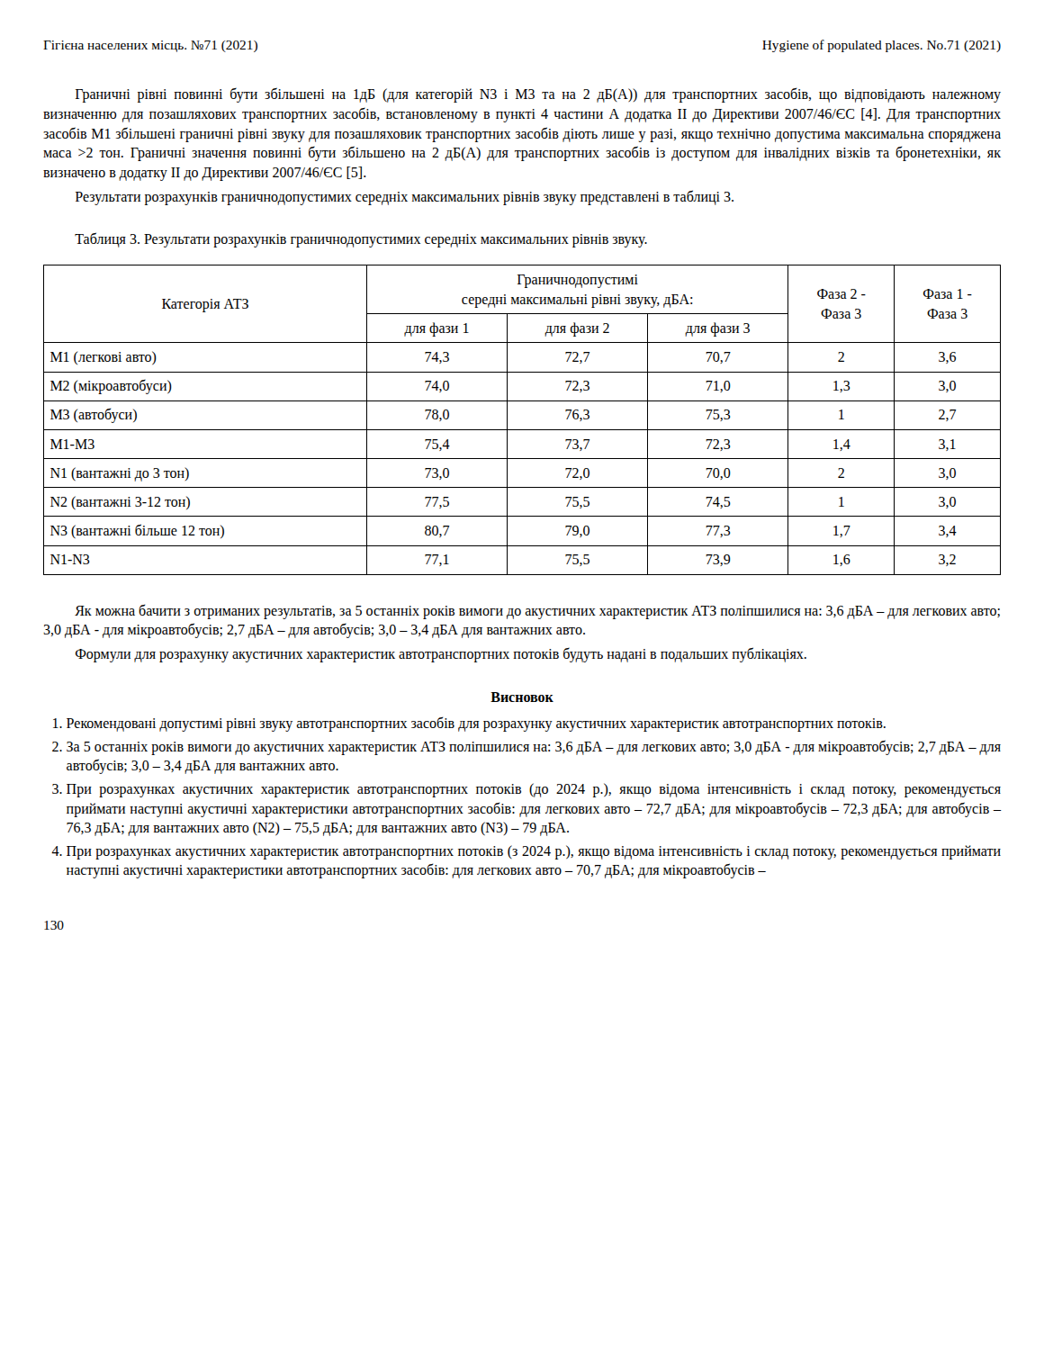Гігієна населених місць. №71 (2021) Hygiene of populated places. No.71 (2021)
Граничні рівні повинні бути збільшені на 1дБ (для категорій N3 і M3 та на 2 дБ(А)) для транспортних засобів, що відповідають належному визначенню для позашляхових транспортних засобів, встановленому в пункті 4 частини А додатка II до Директиви 2007/46/ЄС [4]. Для транспортних засобів M1 збільшені граничні рівні звуку для позашляховик транспортних засобів діють лише у разі, якщо технічно допустима максимальна споряджена маса >2 тон. Граничні значення повинні бути збільшено на 2 дБ(А) для транспортних засобів із доступом для інвалідних візків та бронетехніки, як визначено в додатку II до Директиви 2007/46/ЄС [5].
Результати розрахунків граничнодопустимих середніх максимальних рівнів звуку представлені в таблиці 3.
Таблиця 3. Результати розрахунків граничнодопустимих середніх максимальних рівнів звуку.
| Категорія АТЗ | Граничнодопустимі середні максимальні рівні звуку, дБА: | Фаза 2 - Фаза 3 | Фаза 1 - Фаза 3 |
| --- | --- | --- | --- |
| для фази 1 | для фази 2 | для фази 3 |
| M1 (легкові авто) | 74,3 | 72,7 | 70,7 | 2 | 3,6 |
| M2 (мікроавтобуси) | 74,0 | 72,3 | 71,0 | 1,3 | 3,0 |
| M3 (автобуси) | 78,0 | 76,3 | 75,3 | 1 | 2,7 |
| M1-M3 | 75,4 | 73,7 | 72,3 | 1,4 | 3,1 |
| N1 (вантажні до 3 тон) | 73,0 | 72,0 | 70,0 | 2 | 3,0 |
| N2 (вантажні 3-12 тон) | 77,5 | 75,5 | 74,5 | 1 | 3,0 |
| N3 (вантажні більше 12 тон) | 80,7 | 79,0 | 77,3 | 1,7 | 3,4 |
| N1-N3 | 77,1 | 75,5 | 73,9 | 1,6 | 3,2 |
Як можна бачити з отриманих результатів, за 5 останніх років вимоги до акустичних характеристик АТЗ поліпшилися на: 3,6 дБА – для легкових авто; 3,0 дБА - для мікроавтобусів; 2,7 дБА – для автобусів; 3,0 – 3,4 дБА для вантажних авто.
Формули для розрахунку акустичних характеристик автотранспортних потоків будуть надані в подальших публікаціях.
Висновок
Рекомендовані допустимі рівні звуку автотранспортних засобів для розрахунку акустичних характеристик автотранспортних потоків.
За 5 останніх років вимоги до акустичних характеристик АТЗ поліпшилися на: 3,6 дБА – для легкових авто; 3,0 дБА - для мікроавтобусів; 2,7 дБА – для автобусів; 3,0 – 3,4 дБА для вантажних авто.
При розрахунках акустичних характеристик автотранспортних потоків (до 2024 р.), якщо відома інтенсивність і склад потоку, рекомендується приймати наступні акустичні характеристики автотранспортних засобів: для легкових авто – 72,7 дБА; для мікроавтобусів – 72,3 дБА; для автобусів – 76,3 дБА; для вантажних авто (N2) – 75,5 дБА; для вантажних авто (N3) – 79 дБА.
При розрахунках акустичних характеристик автотранспортних потоків (з 2024 р.), якщо відома інтенсивність і склад потоку, рекомендується приймати наступні акустичні характеристики автотранспортних засобів: для легкових авто – 70,7 дБА; для мікроавтобусів –
130